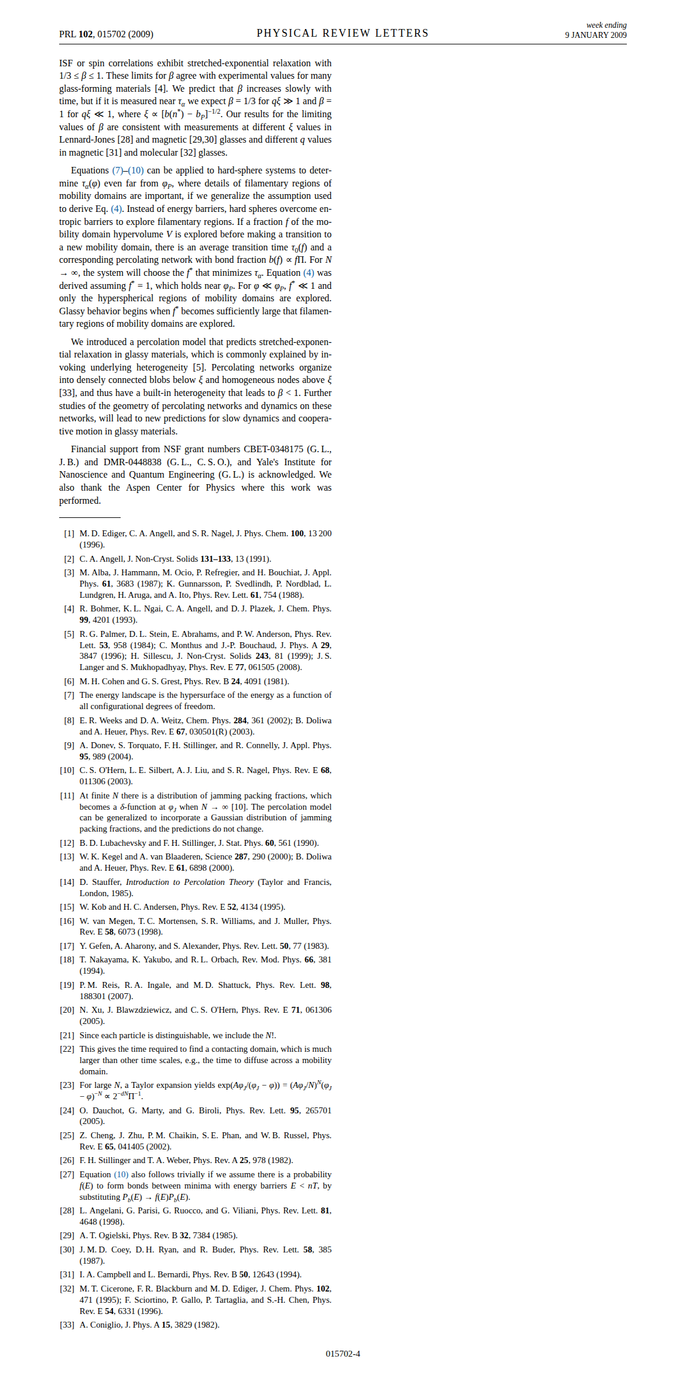PRL 102, 015702 (2009)
PHYSICAL REVIEW LETTERS
week ending9 JANUARY 2009
ISF or spin correlations exhibit stretched-exponential relaxation with 1/3 ≤ β ≤ 1. These limits for β agree with experimental values for many glass-forming materials [4]. We predict that β increases slowly with time, but if it is measured near τα we expect β = 1/3 for qξ ≫ 1 and β = 1 for qξ ≪ 1, where ξ ∝ [b(n*) − bP]−1/2. Our results for the limiting values of β are consistent with measurements at different ξ values in Lennard-Jones [28] and magnetic [29,30] glasses and different q values in magnetic [31] and molecular [32] glasses.
Equations (7)–(10) can be applied to hard-sphere systems to determine τα(φ) even far from φP, where details of filamentary regions of mobility domains are important, if we generalize the assumption used to derive Eq. (4). Instead of energy barriers, hard spheres overcome entropic barriers to explore filamentary regions. If a fraction f of the mobility domain hypervolume V is explored before making a transition to a new mobility domain, there is an average transition time τ0(f) and a corresponding percolating network with bond fraction b(f) ∝ f Π. For N → ∞, the system will choose the f* that minimizes τα. Equation (4) was derived assuming f* = 1, which holds near φP. For φ ≪ φP, f* ≪ 1 and only the hyperspherical regions of mobility domains are explored. Glassy behavior begins when f* becomes sufficiently large that filamentary regions of mobility domains are explored.
We introduced a percolation model that predicts stretched-exponential relaxation in glassy materials, which is commonly explained by invoking underlying heterogeneity [5]. Percolating networks organize into densely connected blobs below ξ and homogeneous nodes above ξ [33], and thus have a built-in heterogeneity that leads to β < 1. Further studies of the geometry of percolating networks and dynamics on these networks, will lead to new predictions for slow dynamics and cooperative motion in glassy materials.
Financial support from NSF grant numbers CBET-0348175 (G. L., J. B.) and DMR-0448838 (G. L., C. S. O.), and Yale's Institute for Nanoscience and Quantum Engineering (G. L.) is acknowledged. We also thank the Aspen Center for Physics where this work was performed.
[1] M. D. Ediger, C. A. Angell, and S. R. Nagel, J. Phys. Chem. 100, 13 200 (1996).
[2] C. A. Angell, J. Non-Cryst. Solids 131–133, 13 (1991).
[3] M. Alba, J. Hammann, M. Ocio, P. Refregier, and H. Bouchiat, J. Appl. Phys. 61, 3683 (1987); K. Gunnarsson, P. Svedlindh, P. Nordblad, L. Lundgren, H. Aruga, and A. Ito, Phys. Rev. Lett. 61, 754 (1988).
[4] R. Bohmer, K. L. Ngai, C. A. Angell, and D. J. Plazek, J. Chem. Phys. 99, 4201 (1993).
[5] R. G. Palmer, D. L. Stein, E. Abrahams, and P. W. Anderson, Phys. Rev. Lett. 53, 958 (1984); C. Monthus and J.-P. Bouchaud, J. Phys. A 29, 3847 (1996); H. Sillescu, J. Non-Cryst. Solids 243, 81 (1999); J. S. Langer and S. Mukhopadhyay, Phys. Rev. E 77, 061505 (2008).
[6] M. H. Cohen and G. S. Grest, Phys. Rev. B 24, 4091 (1981).
[7] The energy landscape is the hypersurface of the energy as a function of all configurational degrees of freedom.
[8] E. R. Weeks and D. A. Weitz, Chem. Phys. 284, 361 (2002); B. Doliwa and A. Heuer, Phys. Rev. E 67, 030501(R) (2003).
[9] A. Donev, S. Torquato, F. H. Stillinger, and R. Connelly, J. Appl. Phys. 95, 989 (2004).
[10] C. S. O'Hern, L. E. Silbert, A. J. Liu, and S. R. Nagel, Phys. Rev. E 68, 011306 (2003).
[11] At finite N there is a distribution of jamming packing fractions, which becomes a δ-function at φJ when N → ∞ [10]. The percolation model can be generalized to incorporate a Gaussian distribution of jamming packing fractions, and the predictions do not change.
[12] B. D. Lubachevsky and F. H. Stillinger, J. Stat. Phys. 60, 561 (1990).
[13] W. K. Kegel and A. van Blaaderen, Science 287, 290 (2000); B. Doliwa and A. Heuer, Phys. Rev. E 61, 6898 (2000).
[14] D. Stauffer, Introduction to Percolation Theory (Taylor and Francis, London, 1985).
[15] W. Kob and H. C. Andersen, Phys. Rev. E 52, 4134 (1995).
[16] W. van Megen, T. C. Mortensen, S. R. Williams, and J. Muller, Phys. Rev. E 58, 6073 (1998).
[17] Y. Gefen, A. Aharony, and S. Alexander, Phys. Rev. Lett. 50, 77 (1983).
[18] T. Nakayama, K. Yakubo, and R. L. Orbach, Rev. Mod. Phys. 66, 381 (1994).
[19] P. M. Reis, R. A. Ingale, and M. D. Shattuck, Phys. Rev. Lett. 98, 188301 (2007).
[20] N. Xu, J. Blawzdziewicz, and C. S. O'Hern, Phys. Rev. E 71, 061306 (2005).
[21] Since each particle is distinguishable, we include the N!.
[22] This gives the time required to find a contacting domain, which is much larger than other time scales, e.g., the time to diffuse across a mobility domain.
[23] For large N, a Taylor expansion yields exp(AφJ/(φJ − φ)) = (AφJ/N)N(φJ − φ)−N ∝ 2−dNΠ−1.
[24] O. Dauchot, G. Marty, and G. Biroli, Phys. Rev. Lett. 95, 265701 (2005).
[25] Z. Cheng, J. Zhu, P. M. Chaikin, S. E. Phan, and W. B. Russel, Phys. Rev. E 65, 041405 (2002).
[26] F. H. Stillinger and T. A. Weber, Phys. Rev. A 25, 978 (1982).
[27] Equation (10) also follows trivially if we assume there is a probability f(E) to form bonds between minima with energy barriers E < nT, by substituting Pb(E) → f(E)Pb(E).
[28] L. Angelani, G. Parisi, G. Ruocco, and G. Viliani, Phys. Rev. Lett. 81, 4648 (1998).
[29] A. T. Ogielski, Phys. Rev. B 32, 7384 (1985).
[30] J. M. D. Coey, D. H. Ryan, and R. Buder, Phys. Rev. Lett. 58, 385 (1987).
[31] I. A. Campbell and L. Bernardi, Phys. Rev. B 50, 12643 (1994).
[32] M. T. Cicerone, F. R. Blackburn and M. D. Ediger, J. Chem. Phys. 102, 471 (1995); F. Sciortino, P. Gallo, P. Tartaglia, and S.-H. Chen, Phys. Rev. E 54, 6331 (1996).
[33] A. Coniglio, J. Phys. A 15, 3829 (1982).
015702-4